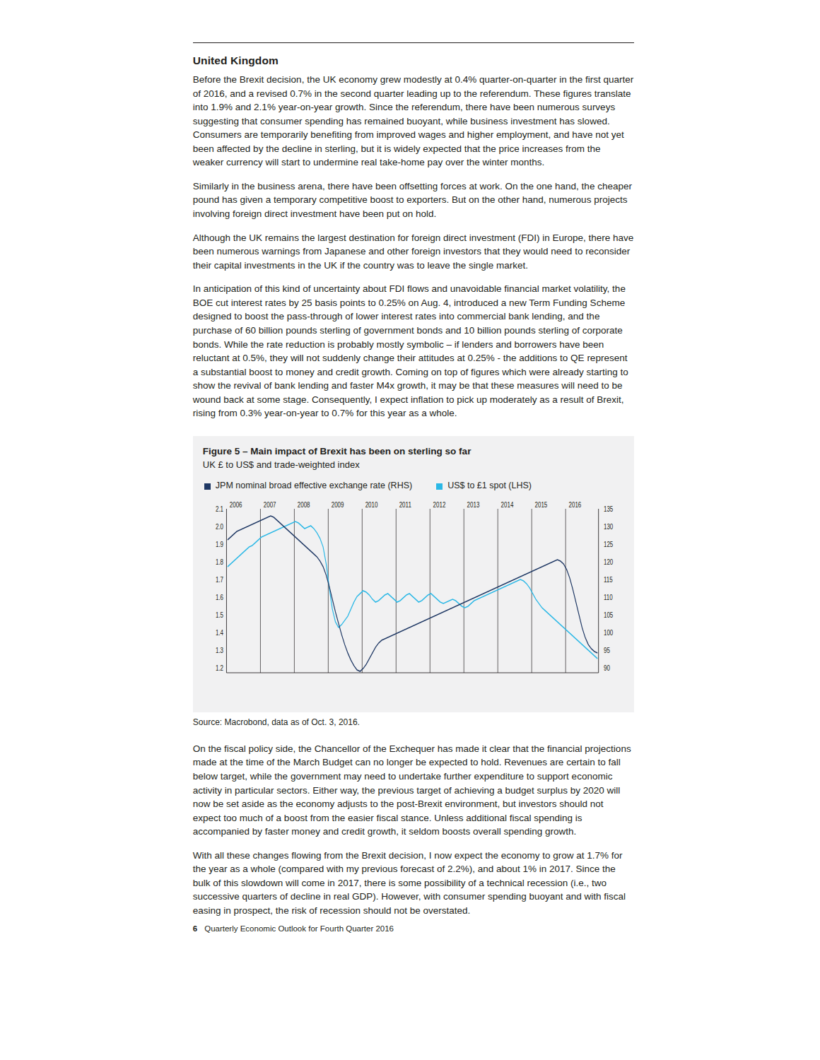United Kingdom
Before the Brexit decision, the UK economy grew modestly at 0.4% quarter-on-quarter in the first quarter of 2016, and a revised 0.7% in the second quarter leading up to the referendum. These figures translate into 1.9% and 2.1% year-on-year growth. Since the referendum, there have been numerous surveys suggesting that consumer spending has remained buoyant, while business investment has slowed. Consumers are temporarily benefiting from improved wages and higher employment, and have not yet been affected by the decline in sterling, but it is widely expected that the price increases from the weaker currency will start to undermine real take-home pay over the winter months.
Similarly in the business arena, there have been offsetting forces at work. On the one hand, the cheaper pound has given a temporary competitive boost to exporters. But on the other hand, numerous projects involving foreign direct investment have been put on hold.
Although the UK remains the largest destination for foreign direct investment (FDI) in Europe, there have been numerous warnings from Japanese and other foreign investors that they would need to reconsider their capital investments in the UK if the country was to leave the single market.
In anticipation of this kind of uncertainty about FDI flows and unavoidable financial market volatility, the BOE cut interest rates by 25 basis points to 0.25% on Aug. 4, introduced a new Term Funding Scheme designed to boost the pass-through of lower interest rates into commercial bank lending, and the purchase of 60 billion pounds sterling of government bonds and 10 billion pounds sterling of corporate bonds. While the rate reduction is probably mostly symbolic – if lenders and borrowers have been reluctant at 0.5%, they will not suddenly change their attitudes at 0.25% - the additions to QE represent a substantial boost to money and credit growth. Coming on top of figures which were already starting to show the revival of bank lending and faster M4x growth, it may be that these measures will need to be wound back at some stage. Consequently, I expect inflation to pick up moderately as a result of Brexit, rising from 0.3% year-on-year to 0.7% for this year as a whole.
Figure 5 – Main impact of Brexit has been on sterling so far
UK £ to US$ and trade-weighted index
JPM nominal broad effective exchange rate (RHS)
US$ to £1 spot (LHS)
2.1 2.0 1.9 1.8 1.7 1.6 1.5 1.4 1.3 1.2 135 130 125 120 115 110 105 100 95 90 2006 2007 2008 2009 2010 2011 2012 2013 2014 2015 2016
Source: Macrobond, data as of Oct. 3, 2016.
On the fiscal policy side, the Chancellor of the Exchequer has made it clear that the financial projections made at the time of the March Budget can no longer be expected to hold. Revenues are certain to fall below target, while the government may need to undertake further expenditure to support economic activity in particular sectors. Either way, the previous target of achieving a budget surplus by 2020 will now be set aside as the economy adjusts to the post-Brexit environment, but investors should not expect too much of a boost from the easier fiscal stance. Unless additional fiscal spending is accompanied by faster money and credit growth, it seldom boosts overall spending growth.
With all these changes flowing from the Brexit decision, I now expect the economy to grow at 1.7% for the year as a whole (compared with my previous forecast of 2.2%), and about 1% in 2017. Since the bulk of this slowdown will come in 2017, there is some possibility of a technical recession (i.e., two successive quarters of decline in real GDP). However, with consumer spending buoyant and with fiscal easing in prospect, the risk of recession should not be overstated.
6 Quarterly Economic Outlook for Fourth Quarter 2016